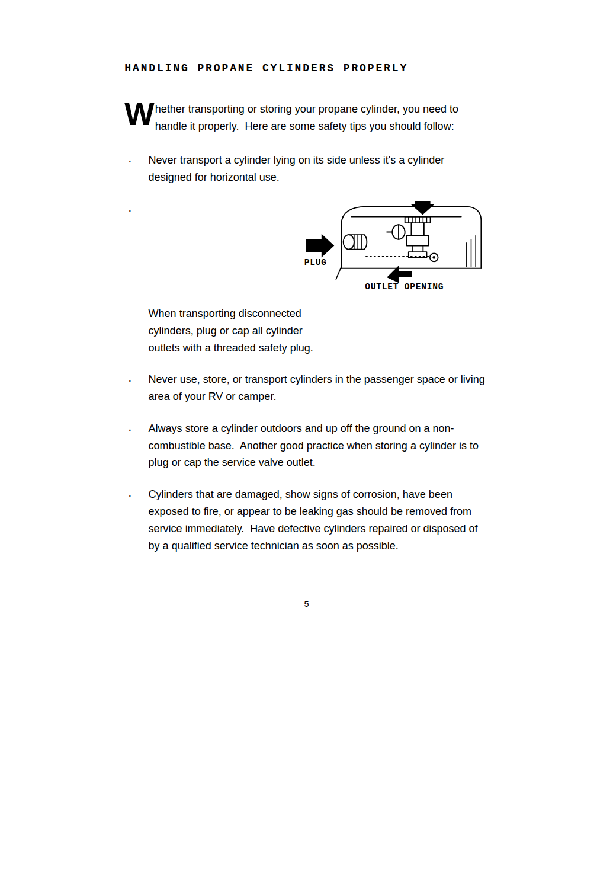Handling Propane Cylinders Properly
Whether transporting or storing your propane cylinder, you need to handle it properly. Here are some safety tips you should follow:
Never transport a cylinder lying on its side unless it's a cylinder designed for horizontal use.
VALVE PLUG OUTLET OPENING
When transporting disconnected cylinders, plug or cap all cylinder outlets with a threaded safety plug.
Never use, store, or transport cylinders in the passenger space or living area of your RV or camper.
Always store a cylinder outdoors and up off the ground on a non-combustible base. Another good practice when storing a cylinder is to plug or cap the service valve outlet.
Cylinders that are damaged, show signs of corrosion, have been exposed to fire, or appear to be leaking gas should be removed from service immediately. Have defective cylinders repaired or disposed of by a qualified service technician as soon as possible.
5